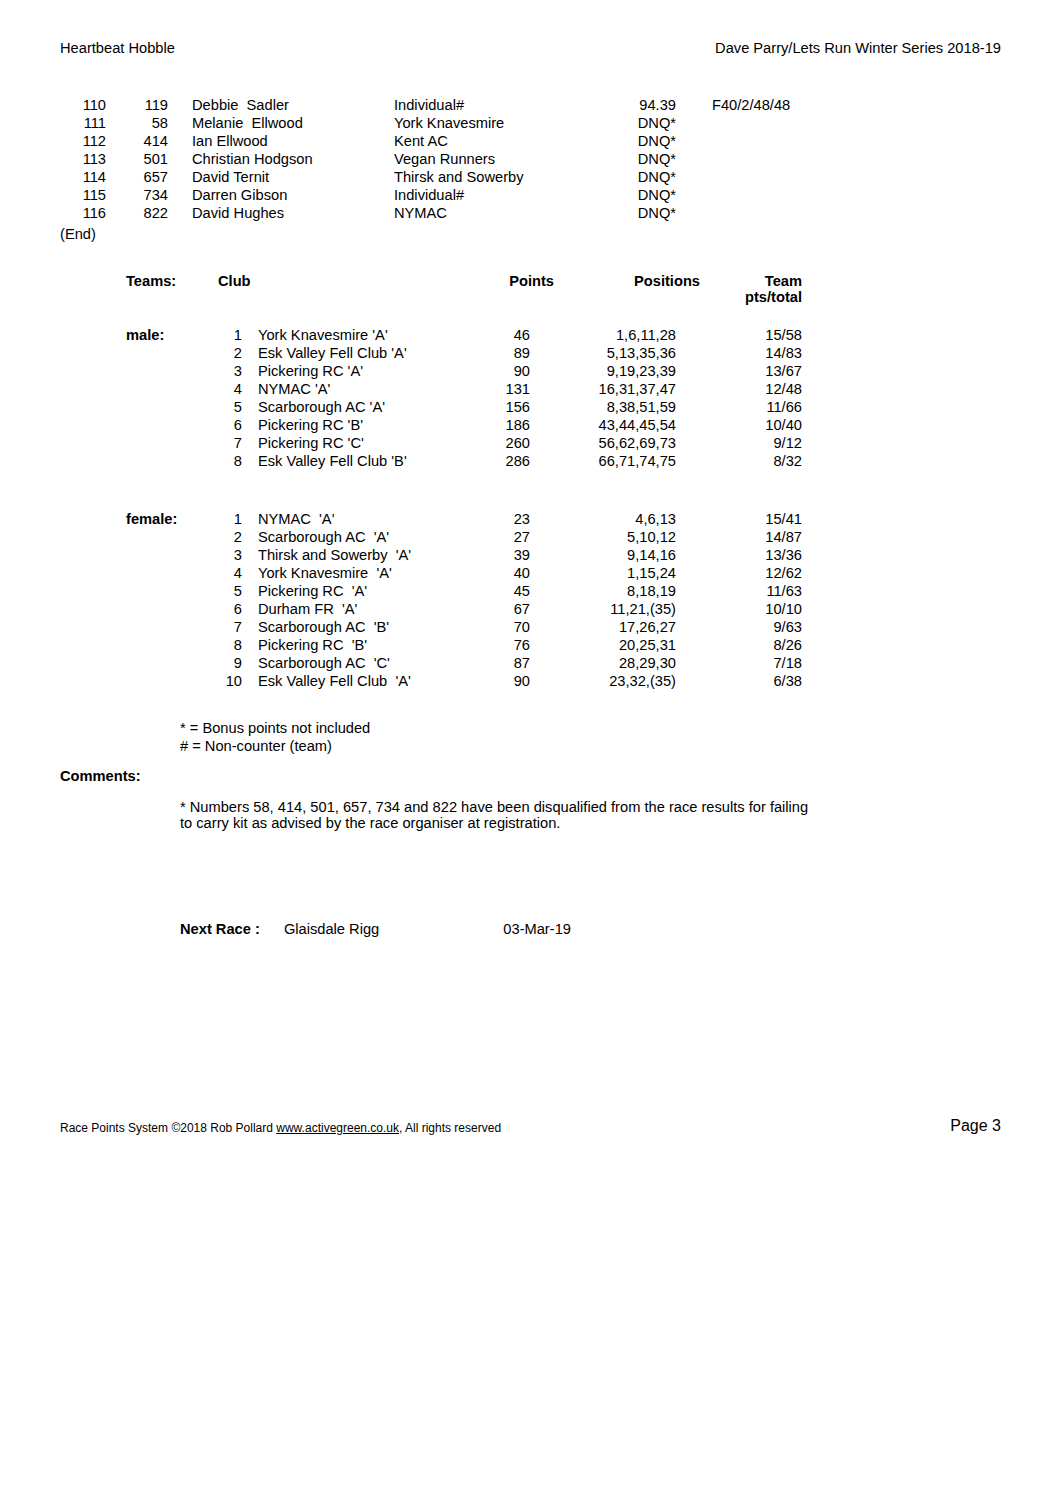Heartbeat Hobble
Dave Parry/Lets Run Winter Series 2018-19
| 110 | 119 | Debbie Sadler | Individual# | 94.39 | F40/2/48/48 |
| 111 | 58 | Melanie Ellwood | York Knavesmire | DNQ* | |
| 112 | 414 | Ian Ellwood | Kent AC | DNQ* | |
| 113 | 501 | Christian Hodgson | Vegan Runners | DNQ* | |
| 114 | 657 | David Ternit | Thirsk and Sowerby | DNQ* | |
| 115 | 734 | Darren Gibson | Individual# | DNQ* | |
| 116 | 822 | David Hughes | NYMAC | DNQ* | |
(End)
| Teams: | Club | Points | Positions | Team pts/total |
| --- | --- | --- | --- | --- |
| male: | 1 | York Knavesmire 'A' | 46 | 1,6,11,28 | 15/58 |
| | 2 | Esk Valley Fell Club 'A' | 89 | 5,13,35,36 | 14/83 |
| | 3 | Pickering RC 'A' | 90 | 9,19,23,39 | 13/67 |
| | 4 | NYMAC 'A' | 131 | 16,31,37,47 | 12/48 |
| | 5 | Scarborough AC 'A' | 156 | 8,38,51,59 | 11/66 |
| | 6 | Pickering RC 'B' | 186 | 43,44,45,54 | 10/40 |
| | 7 | Pickering RC 'C' | 260 | 56,62,69,73 | 9/12 |
| | 8 | Esk Valley Fell Club 'B' | 286 | 66,71,74,75 | 8/32 |
| female: | 1 | NYMAC 'A' | 23 | 4,6,13 | 15/41 |
| | 2 | Scarborough AC 'A' | 27 | 5,10,12 | 14/87 |
| | 3 | Thirsk and Sowerby 'A' | 39 | 9,14,16 | 13/36 |
| | 4 | York Knavesmire 'A' | 40 | 1,15,24 | 12/62 |
| | 5 | Pickering RC 'A' | 45 | 8,18,19 | 11/63 |
| | 6 | Durham FR 'A' | 67 | 11,21,(35) | 10/10 |
| | 7 | Scarborough AC 'B' | 70 | 17,26,27 | 9/63 |
| | 8 | Pickering RC 'B' | 76 | 20,25,31 | 8/26 |
| | 9 | Scarborough AC 'C' | 87 | 28,29,30 | 7/18 |
| | 10 | Esk Valley Fell Club 'A' | 90 | 23,32,(35) | 6/38 |
* = Bonus points not included
# = Non-counter (team)
Comments:
* Numbers 58, 414, 501, 657, 734 and 822 have been disqualified from the race results for failing to carry kit as advised by the race organiser at registration.
Next Race : Glaisdale Rigg 03-Mar-19
Race Points System ©2018 Rob Pollard www.activegreen.co.uk, All rights reserved
Page 3